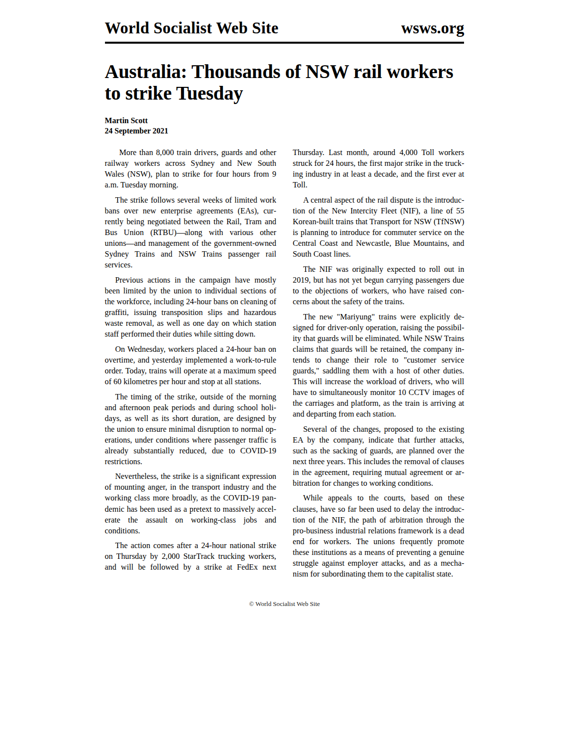World Socialist Web Site
wsws.org
Australia: Thousands of NSW rail workers to strike Tuesday
Martin Scott 24 September 2021
More than 8,000 train drivers, guards and other railway workers across Sydney and New South Wales (NSW), plan to strike for four hours from 9 a.m. Tuesday morning.
The strike follows several weeks of limited work bans over new enterprise agreements (EAs), currently being negotiated between the Rail, Tram and Bus Union (RTBU)—along with various other unions—and management of the government-owned Sydney Trains and NSW Trains passenger rail services.
Previous actions in the campaign have mostly been limited by the union to individual sections of the workforce, including 24-hour bans on cleaning of graffiti, issuing transposition slips and hazardous waste removal, as well as one day on which station staff performed their duties while sitting down.
On Wednesday, workers placed a 24-hour ban on overtime, and yesterday implemented a work-to-rule order. Today, trains will operate at a maximum speed of 60 kilometres per hour and stop at all stations.
The timing of the strike, outside of the morning and afternoon peak periods and during school holidays, as well as its short duration, are designed by the union to ensure minimal disruption to normal operations, under conditions where passenger traffic is already substantially reduced, due to COVID-19 restrictions.
Nevertheless, the strike is a significant expression of mounting anger, in the transport industry and the working class more broadly, as the COVID-19 pandemic has been used as a pretext to massively accelerate the assault on working-class jobs and conditions.
The action comes after a 24-hour national strike on Thursday by 2,000 StarTrack trucking workers, and will be followed by a strike at FedEx next Thursday. Last month, around 4,000 Toll workers struck for 24 hours, the first major strike in the trucking industry in at least a decade, and the first ever at Toll.
A central aspect of the rail dispute is the introduction of the New Intercity Fleet (NIF), a line of 55 Korean-built trains that Transport for NSW (TfNSW) is planning to introduce for commuter service on the Central Coast and Newcastle, Blue Mountains, and South Coast lines.
The NIF was originally expected to roll out in 2019, but has not yet begun carrying passengers due to the objections of workers, who have raised concerns about the safety of the trains.
The new "Mariyung" trains were explicitly designed for driver-only operation, raising the possibility that guards will be eliminated. While NSW Trains claims that guards will be retained, the company intends to change their role to "customer service guards," saddling them with a host of other duties. This will increase the workload of drivers, who will have to simultaneously monitor 10 CCTV images of the carriages and platform, as the train is arriving at and departing from each station.
Several of the changes, proposed to the existing EA by the company, indicate that further attacks, such as the sacking of guards, are planned over the next three years. This includes the removal of clauses in the agreement, requiring mutual agreement or arbitration for changes to working conditions.
While appeals to the courts, based on these clauses, have so far been used to delay the introduction of the NIF, the path of arbitration through the pro-business industrial relations framework is a dead end for workers. The unions frequently promote these institutions as a means of preventing a genuine struggle against employer attacks, and as a mechanism for subordinating them to the capitalist state.
© World Socialist Web Site